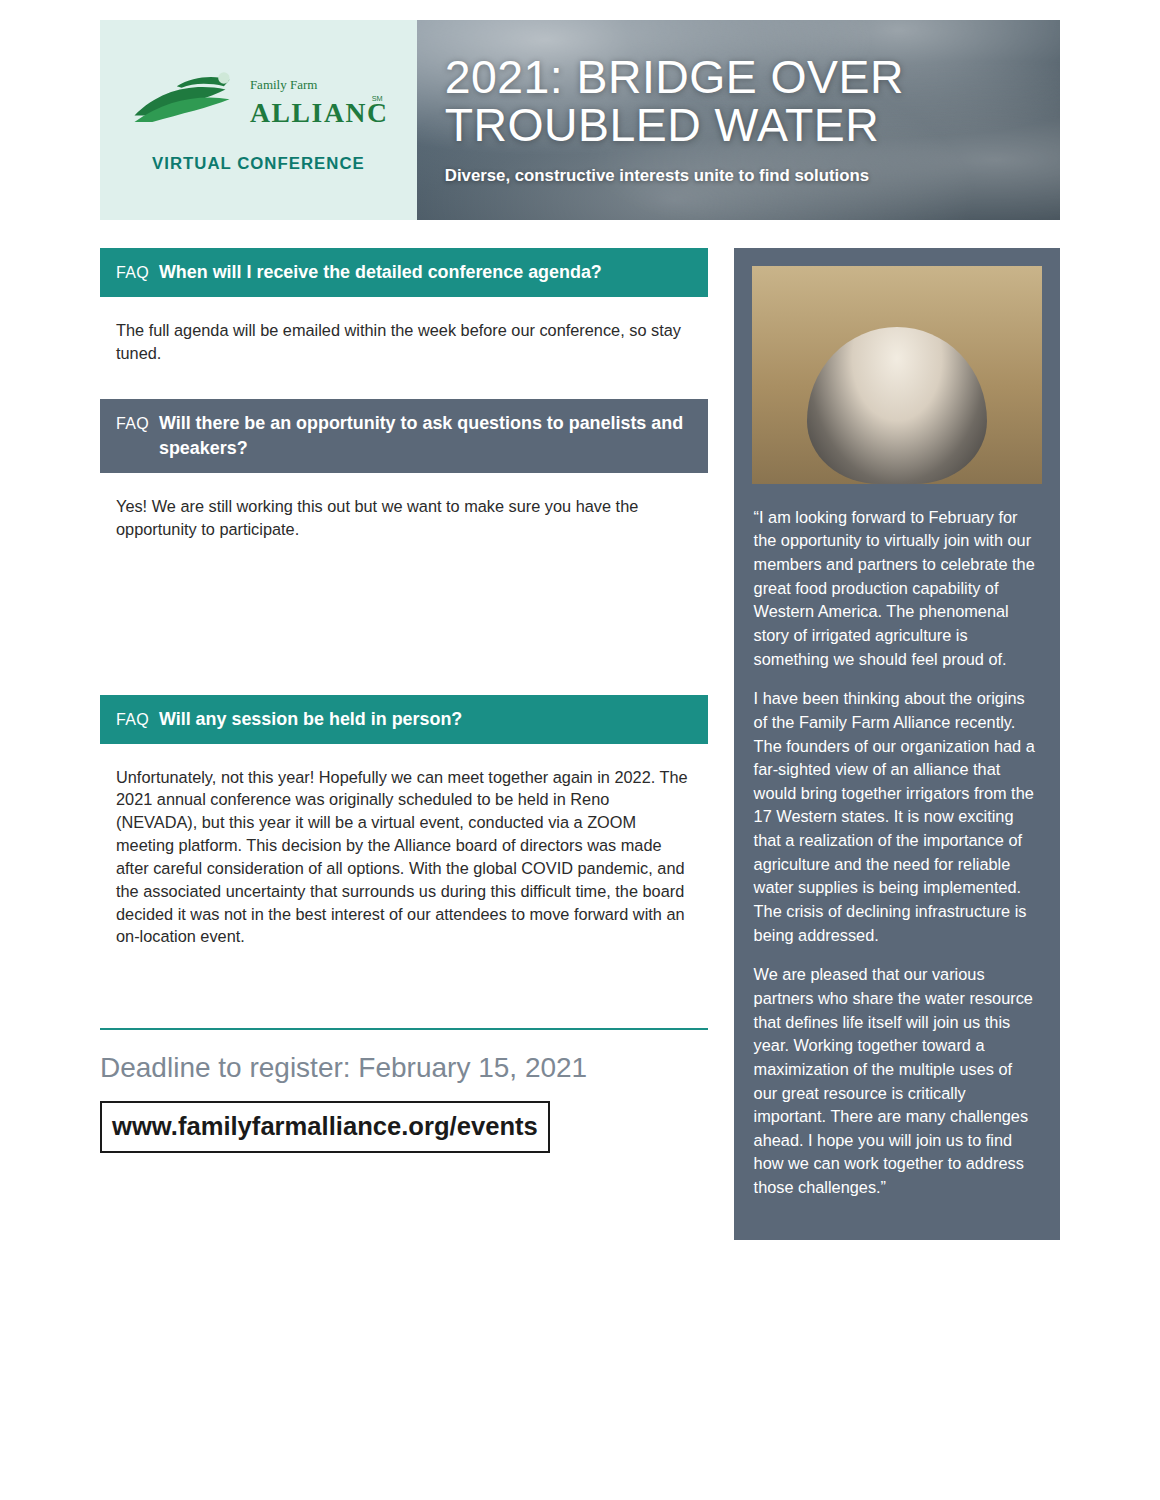Family Farm ALLIANCE SM
Virtual Conference
2021: Bridge Over
Troubled Water
Diverse, constructive interests unite to find solutions
FAQ When will I receive the detailed conference agenda?
The full agenda will be emailed within the week before our conference, so stay tuned.
FAQ Will there be an opportunity to ask questions to panelists and speakers?
Yes! We are still working this out but we want to make sure you have the opportunity to participate.
FAQ Will any session be held in person?
Unfortunately, not this year! Hopefully we can meet together again in 2022. The 2021 annual conference was originally scheduled to be held in Reno (NEVADA), but this year it will be a virtual event, conducted via a ZOOM meeting platform. This decision by the Alliance board of directors was made after careful consideration of all options. With the global COVID pandemic, and the associated uncertainty that surrounds us during this difficult time, the board decided it was not in the best interest of our attendees to move forward with an on-location event.
Deadline to register: February 15, 2021
www.familyfarmalliance.org/events
Photo
“I am looking forward to February for the opportunity to virtually join with our members and partners to celebrate the great food production capability of Western America. The phenomenal story of irrigated agriculture is something we should feel proud of.
I have been thinking about the origins of the Family Farm Alliance recently. The founders of our organization had a far-sighted view of an alliance that would bring together irrigators from the 17 Western states. It is now exciting that a realization of the importance of agriculture and the need for reliable water supplies is being implemented. The crisis of declining infrastructure is being addressed.
We are pleased that our various partners who share the water resource that defines life itself will join us this year. Working together toward a maximization of the multiple uses of our great resource is critically important. There are many challenges ahead. I hope you will join us to find how we can work together to address those challenges.”